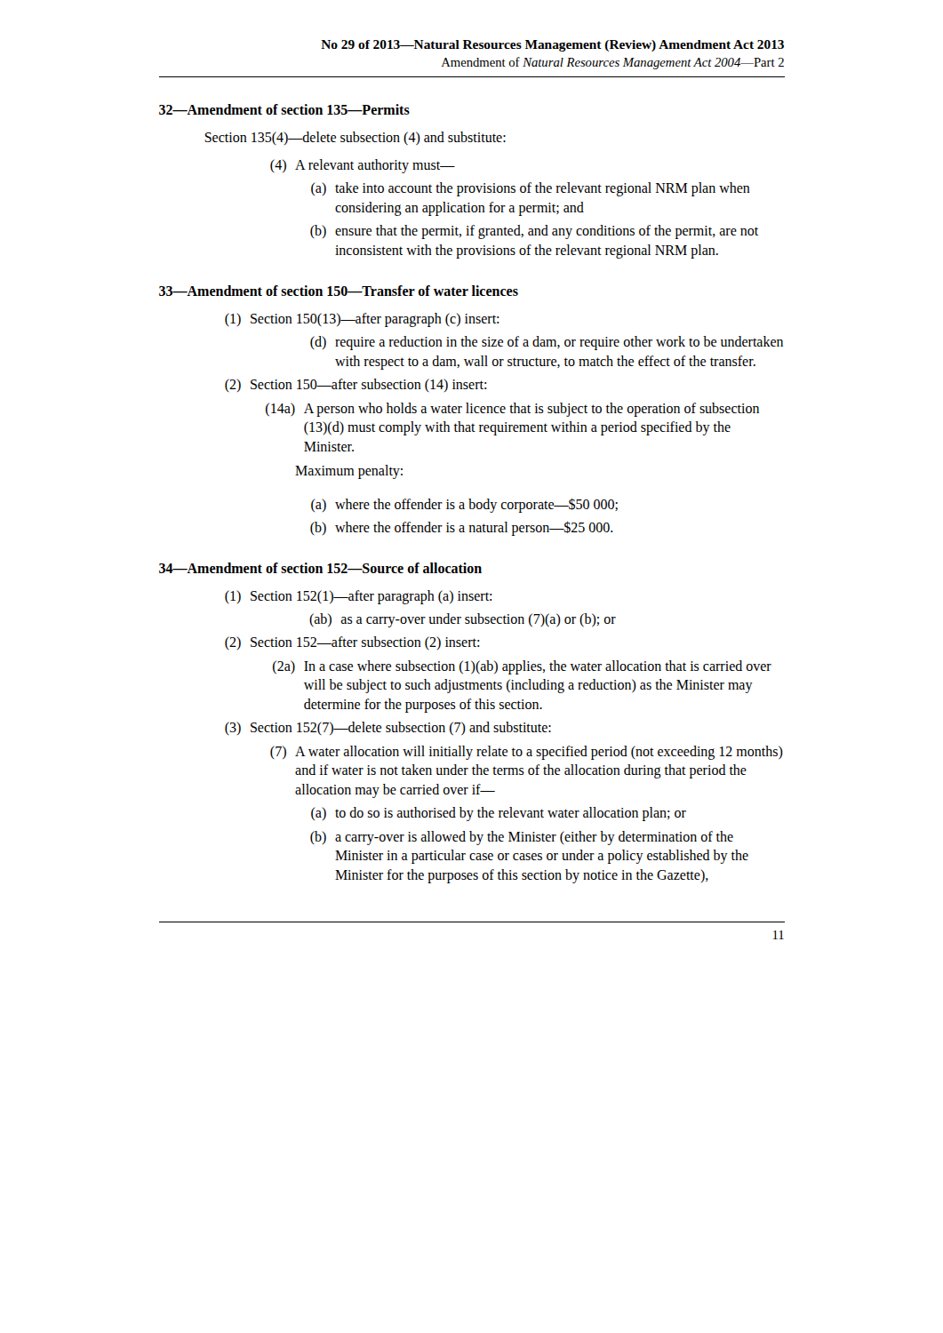No 29 of 2013—Natural Resources Management (Review) Amendment Act 2013
Amendment of Natural Resources Management Act 2004—Part 2
32—Amendment of section 135—Permits
Section 135(4)—delete subsection (4) and substitute:
(4)
A relevant authority must—
(a)
take into account the provisions of the relevant regional NRM plan when considering an application for a permit; and
(b)
ensure that the permit, if granted, and any conditions of the permit, are not inconsistent with the provisions of the relevant regional NRM plan.
33—Amendment of section 150—Transfer of water licences
(1)
Section 150(13)—after paragraph (c) insert:
(d)
require a reduction in the size of a dam, or require other work to be undertaken with respect to a dam, wall or structure, to match the effect of the transfer.
(2)
Section 150—after subsection (14) insert:
(14a)
A person who holds a water licence that is subject to the operation of subsection (13)(d) must comply with that requirement within a period specified by the Minister.
Maximum penalty:
(a)
where the offender is a body corporate—$50 000;
(b)
where the offender is a natural person—$25 000.
34—Amendment of section 152—Source of allocation
(1)
Section 152(1)—after paragraph (a) insert:
(ab)
as a carry-over under subsection (7)(a) or (b); or
(2)
Section 152—after subsection (2) insert:
(2a)
In a case where subsection (1)(ab) applies, the water allocation that is carried over will be subject to such adjustments (including a reduction) as the Minister may determine for the purposes of this section.
(3)
Section 152(7)—delete subsection (7) and substitute:
(7)
A water allocation will initially relate to a specified period (not exceeding 12 months) and if water is not taken under the terms of the allocation during that period the allocation may be carried over if—
(a)
to do so is authorised by the relevant water allocation plan; or
(b)
a carry-over is allowed by the Minister (either by determination of the Minister in a particular case or cases or under a policy established by the Minister for the purposes of this section by notice in the Gazette),
11